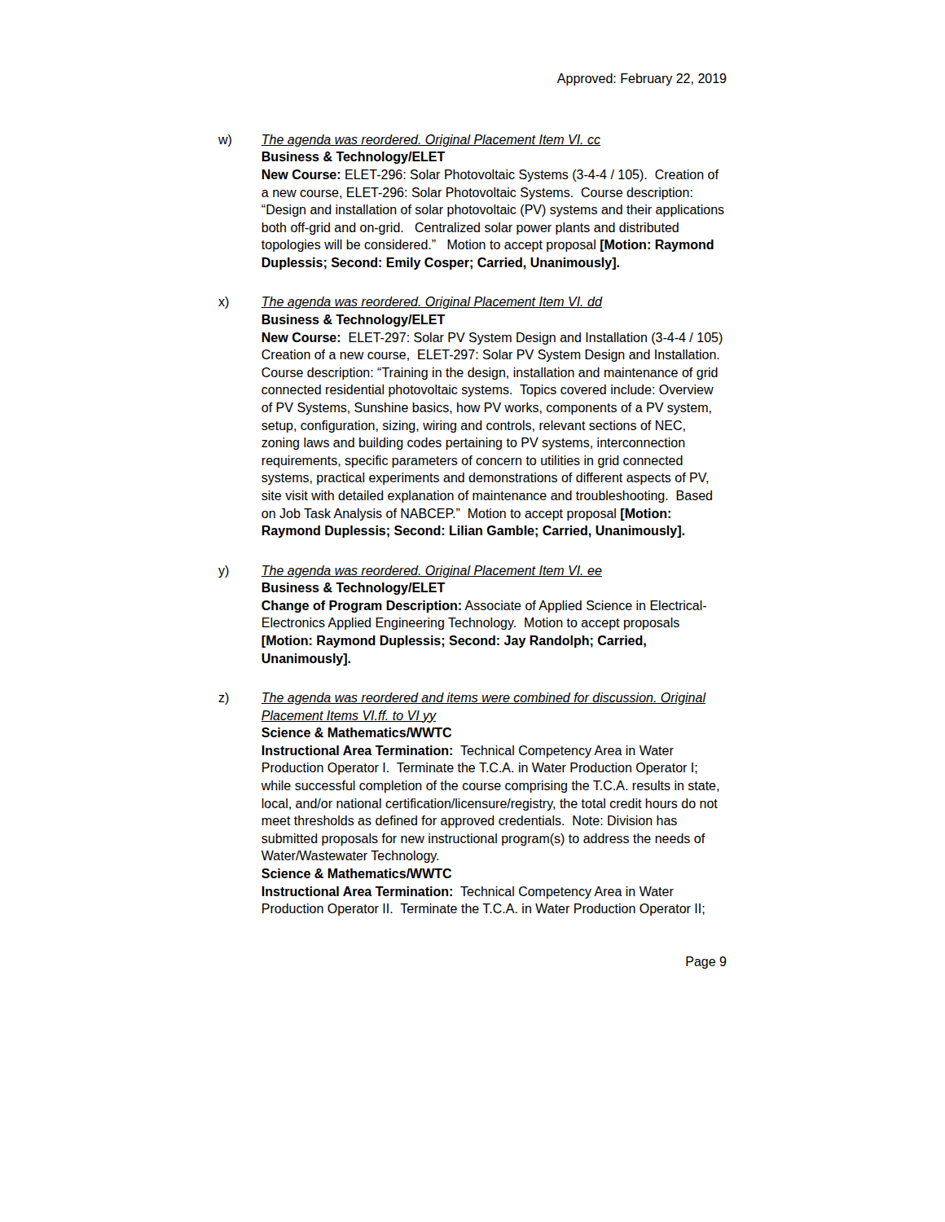Approved: February 22, 2019
w)
The agenda was reordered. Original Placement Item VI. cc Business & Technology/ELET
New Course: ELET-296: Solar Photovoltaic Systems (3-4-4 / 105). Creation of a new course, ELET-296: Solar Photovoltaic Systems. Course description: “Design and installation of solar photovoltaic (PV) systems and their applications both off-grid and on-grid. Centralized solar power plants and distributed topologies will be considered.” Motion to accept proposal [Motion: Raymond Duplessis; Second: Emily Cosper; Carried, Unanimously].
x)
The agenda was reordered. Original Placement Item VI. dd Business & Technology/ELET
New Course: ELET-297: Solar PV System Design and Installation (3-4-4 / 105) Creation of a new course, ELET-297: Solar PV System Design and Installation. Course description: “Training in the design, installation and maintenance of grid connected residential photovoltaic systems. Topics covered include: Overview of PV Systems, Sunshine basics, how PV works, components of a PV system, setup, configuration, sizing, wiring and controls, relevant sections of NEC, zoning laws and building codes pertaining to PV systems, interconnection requirements, specific parameters of concern to utilities in grid connected systems, practical experiments and demonstrations of different aspects of PV, site visit with detailed explanation of maintenance and troubleshooting. Based on Job Task Analysis of NABCEP.” Motion to accept proposal [Motion: Raymond Duplessis; Second: Lilian Gamble; Carried, Unanimously].
y)
The agenda was reordered. Original Placement Item VI. ee Business & Technology/ELET
Change of Program Description: Associate of Applied Science in Electrical-Electronics Applied Engineering Technology. Motion to accept proposals [Motion: Raymond Duplessis; Second: Jay Randolph; Carried, Unanimously].
z)
The agenda was reordered and items were combined for discussion. Original Placement Items VI.ff. to VI yy Science & Mathematics/WWTC
Instructional Area Termination: Technical Competency Area in Water Production Operator I. Terminate the T.C.A. in Water Production Operator I; while successful completion of the course comprising the T.C.A. results in state, local, and/or national certification/licensure/registry, the total credit hours do not meet thresholds as defined for approved credentials. Note: Division has submitted proposals for new instructional program(s) to address the needs of Water/Wastewater Technology.
Science & Mathematics/WWTC
Instructional Area Termination: Technical Competency Area in Water Production Operator II. Terminate the T.C.A. in Water Production Operator II;
Page 9